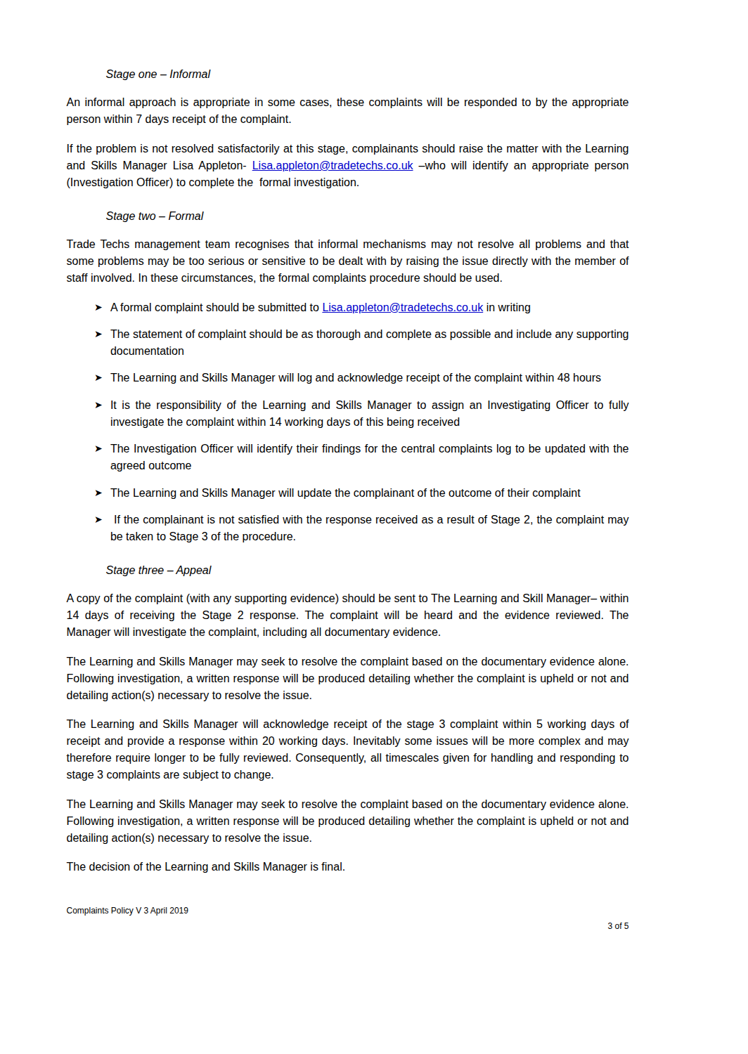Stage one – Informal
An informal approach is appropriate in some cases, these complaints will be responded to by the appropriate person within 7 days receipt of the complaint.
If the problem is not resolved satisfactorily at this stage, complainants should raise the matter with the Learning and Skills Manager Lisa Appleton- Lisa.appleton@tradetechs.co.uk –who will identify an appropriate person (Investigation Officer) to complete the formal investigation.
Stage two – Formal
Trade Techs management team recognises that informal mechanisms may not resolve all problems and that some problems may be too serious or sensitive to be dealt with by raising the issue directly with the member of staff involved. In these circumstances, the formal complaints procedure should be used.
A formal complaint should be submitted to Lisa.appleton@tradetechs.co.uk in writing
The statement of complaint should be as thorough and complete as possible and include any supporting documentation
The Learning and Skills Manager will log and acknowledge receipt of the complaint within 48 hours
It is the responsibility of the Learning and Skills Manager to assign an Investigating Officer to fully investigate the complaint within 14 working days of this being received
The Investigation Officer will identify their findings for the central complaints log to be updated with the agreed outcome
The Learning and Skills Manager will update the complainant of the outcome of their complaint
If the complainant is not satisfied with the response received as a result of Stage 2, the complaint may be taken to Stage 3 of the procedure.
Stage three – Appeal
A copy of the complaint (with any supporting evidence) should be sent to The Learning and Skill Manager– within 14 days of receiving the Stage 2 response. The complaint will be heard and the evidence reviewed. The Manager will investigate the complaint, including all documentary evidence.
The Learning and Skills Manager may seek to resolve the complaint based on the documentary evidence alone. Following investigation, a written response will be produced detailing whether the complaint is upheld or not and detailing action(s) necessary to resolve the issue.
The Learning and Skills Manager will acknowledge receipt of the stage 3 complaint within 5 working days of receipt and provide a response within 20 working days. Inevitably some issues will be more complex and may therefore require longer to be fully reviewed. Consequently, all timescales given for handling and responding to stage 3 complaints are subject to change.
The Learning and Skills Manager may seek to resolve the complaint based on the documentary evidence alone. Following investigation, a written response will be produced detailing whether the complaint is upheld or not and detailing action(s) necessary to resolve the issue.
The decision of the Learning and Skills Manager is final.
Complaints Policy V 3 April 2019
3 of 5